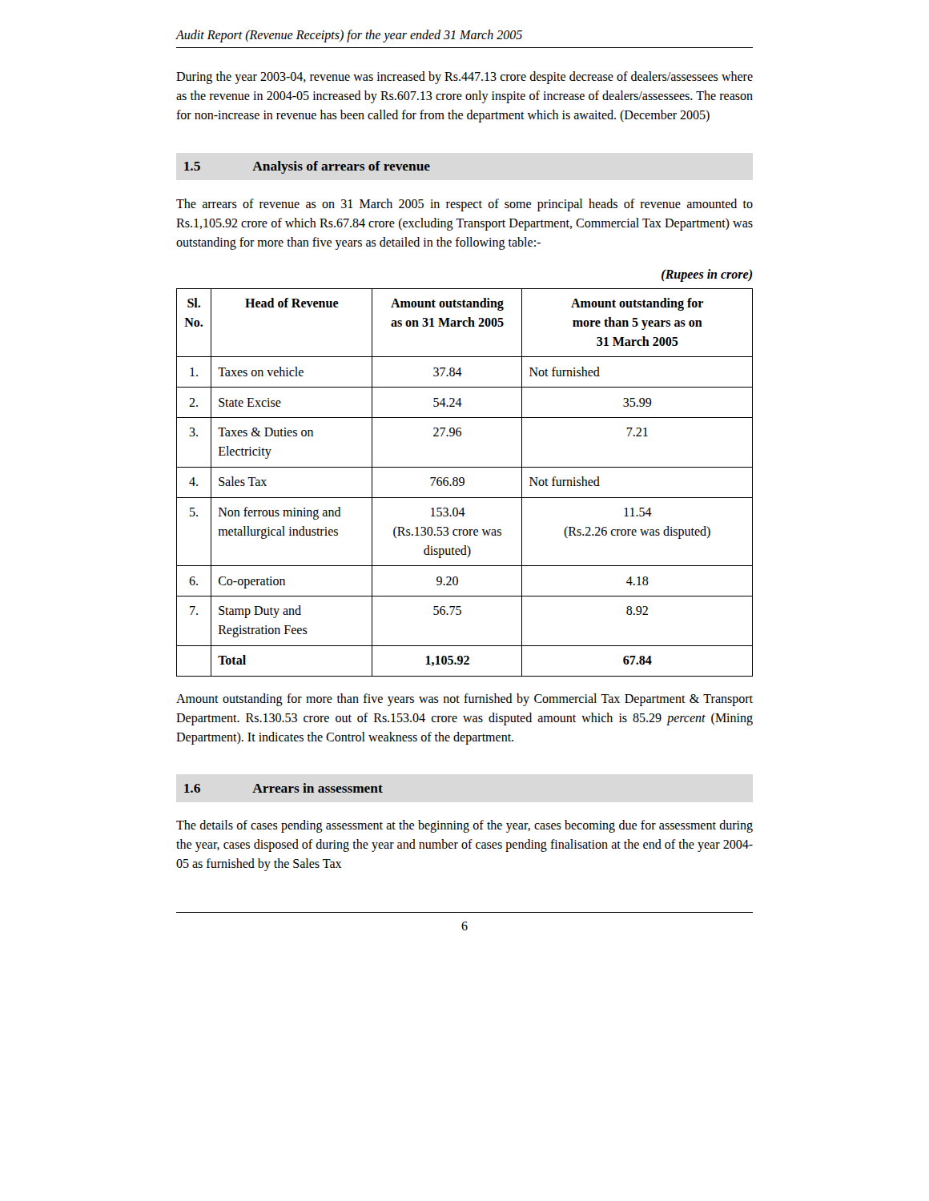Audit Report (Revenue Receipts) for the year ended 31 March 2005
During the year 2003-04, revenue was increased by Rs.447.13 crore despite decrease of dealers/assessees where as the revenue in 2004-05 increased by Rs.607.13 crore only inspite of increase of dealers/assessees. The reason for non-increase in revenue has been called for from the department which is awaited. (December 2005)
1.5 Analysis of arrears of revenue
The arrears of revenue as on 31 March 2005 in respect of some principal heads of revenue amounted to Rs.1,105.92 crore of which Rs.67.84 crore (excluding Transport Department, Commercial Tax Department) was outstanding for more than five years as detailed in the following table:-
(Rupees in crore)
| Sl. No. | Head of Revenue | Amount outstanding as on 31 March 2005 | Amount outstanding for more than 5 years as on 31 March 2005 |
| --- | --- | --- | --- |
| 1. | Taxes on vehicle | 37.84 | Not furnished |
| 2. | State Excise | 54.24 | 35.99 |
| 3. | Taxes & Duties on Electricity | 27.96 | 7.21 |
| 4. | Sales Tax | 766.89 | Not furnished |
| 5. | Non ferrous mining and metallurgical industries | 153.04 (Rs.130.53 crore was disputed) | 11.54 (Rs.2.26 crore was disputed) |
| 6. | Co-operation | 9.20 | 4.18 |
| 7. | Stamp Duty and Registration Fees | 56.75 | 8.92 |
| | Total | 1,105.92 | 67.84 |
Amount outstanding for more than five years was not furnished by Commercial Tax Department & Transport Department. Rs.130.53 crore out of Rs.153.04 crore was disputed amount which is 85.29 percent (Mining Department). It indicates the Control weakness of the department.
1.6 Arrears in assessment
The details of cases pending assessment at the beginning of the year, cases becoming due for assessment during the year, cases disposed of during the year and number of cases pending finalisation at the end of the year 2004-05 as furnished by the Sales Tax
6